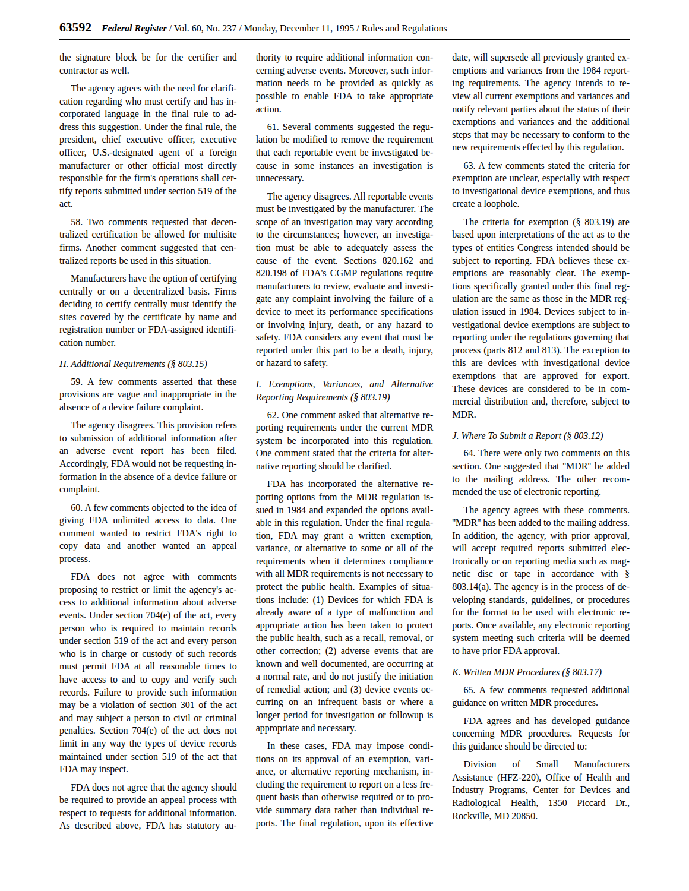63592 Federal Register / Vol. 60, No. 237 / Monday, December 11, 1995 / Rules and Regulations
the signature block be for the certifier and contractor as well.
The agency agrees with the need for clarification regarding who must certify and has incorporated language in the final rule to address this suggestion. Under the final rule, the president, chief executive officer, executive officer, U.S.-designated agent of a foreign manufacturer or other official most directly responsible for the firm's operations shall certify reports submitted under section 519 of the act.
58. Two comments requested that decentralized certification be allowed for multisite firms. Another comment suggested that centralized reports be used in this situation.
Manufacturers have the option of certifying centrally or on a decentralized basis. Firms deciding to certify centrally must identify the sites covered by the certificate by name and registration number or FDA-assigned identification number.
H. Additional Requirements (§ 803.15)
59. A few comments asserted that these provisions are vague and inappropriate in the absence of a device failure complaint.
The agency disagrees. This provision refers to submission of additional information after an adverse event report has been filed. Accordingly, FDA would not be requesting information in the absence of a device failure or complaint.
60. A few comments objected to the idea of giving FDA unlimited access to data. One comment wanted to restrict FDA's right to copy data and another wanted an appeal process.
FDA does not agree with comments proposing to restrict or limit the agency's access to additional information about adverse events. Under section 704(e) of the act, every person who is required to maintain records under section 519 of the act and every person who is in charge or custody of such records must permit FDA at all reasonable times to have access to and to copy and verify such records. Failure to provide such information may be a violation of section 301 of the act and may subject a person to civil or criminal penalties. Section 704(e) of the act does not limit in any way the types of device records maintained under section 519 of the act that FDA may inspect.
FDA does not agree that the agency should be required to provide an appeal process with respect to requests for additional information. As described above, FDA has statutory authority to require additional information concerning adverse events. Moreover, such information needs to be provided as quickly as possible to enable FDA to take appropriate action.
61. Several comments suggested the regulation be modified to remove the requirement that each reportable event be investigated because in some instances an investigation is unnecessary.
The agency disagrees. All reportable events must be investigated by the manufacturer. The scope of an investigation may vary according to the circumstances; however, an investigation must be able to adequately assess the cause of the event. Sections 820.162 and 820.198 of FDA's CGMP regulations require manufacturers to review, evaluate and investigate any complaint involving the failure of a device to meet its performance specifications or involving injury, death, or any hazard to safety. FDA considers any event that must be reported under this part to be a death, injury, or hazard to safety.
I. Exemptions, Variances, and Alternative Reporting Requirements (§ 803.19)
62. One comment asked that alternative reporting requirements under the current MDR system be incorporated into this regulation. One comment stated that the criteria for alternative reporting should be clarified.
FDA has incorporated the alternative reporting options from the MDR regulation issued in 1984 and expanded the options available in this regulation. Under the final regulation, FDA may grant a written exemption, variance, or alternative to some or all of the requirements when it determines compliance with all MDR requirements is not necessary to protect the public health. Examples of situations include: (1) Devices for which FDA is already aware of a type of malfunction and appropriate action has been taken to protect the public health, such as a recall, removal, or other correction; (2) adverse events that are known and well documented, are occurring at a normal rate, and do not justify the initiation of remedial action; and (3) device events occurring on an infrequent basis or where a longer period for investigation or followup is appropriate and necessary.
In these cases, FDA may impose conditions on its approval of an exemption, variance, or alternative reporting mechanism, including the requirement to report on a less frequent basis than otherwise required or to provide summary data rather than individual reports. The final regulation, upon its effective date, will supersede all previously granted exemptions and variances from the 1984 reporting requirements. The agency intends to review all current exemptions and variances and notify relevant parties about the status of their exemptions and variances and the additional steps that may be necessary to conform to the new requirements effected by this regulation.
63. A few comments stated the criteria for exemption are unclear, especially with respect to investigational device exemptions, and thus create a loophole.
The criteria for exemption (§ 803.19) are based upon interpretations of the act as to the types of entities Congress intended should be subject to reporting. FDA believes these exemptions are reasonably clear. The exemptions specifically granted under this final regulation are the same as those in the MDR regulation issued in 1984. Devices subject to investigational device exemptions are subject to reporting under the regulations governing that process (parts 812 and 813). The exception to this are devices with investigational device exemptions that are approved for export. These devices are considered to be in commercial distribution and, therefore, subject to MDR.
J. Where To Submit a Report (§ 803.12)
64. There were only two comments on this section. One suggested that ''MDR'' be added to the mailing address. The other recommended the use of electronic reporting.
The agency agrees with these comments. ''MDR'' has been added to the mailing address. In addition, the agency, with prior approval, will accept required reports submitted electronically or on reporting media such as magnetic disc or tape in accordance with § 803.14(a). The agency is in the process of developing standards, guidelines, or procedures for the format to be used with electronic reports. Once available, any electronic reporting system meeting such criteria will be deemed to have prior FDA approval.
K. Written MDR Procedures (§ 803.17)
65. A few comments requested additional guidance on written MDR procedures.
FDA agrees and has developed guidance concerning MDR procedures. Requests for this guidance should be directed to:
Division of Small Manufacturers Assistance (HFZ-220), Office of Health and Industry Programs, Center for Devices and Radiological Health, 1350 Piccard Dr., Rockville, MD 20850.